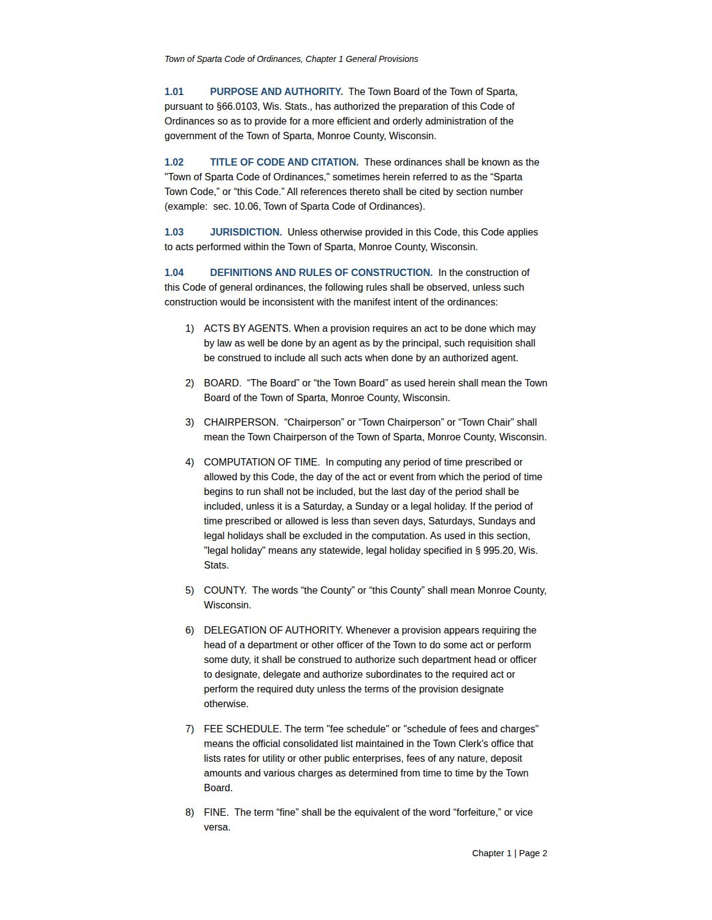Town of Sparta Code of Ordinances, Chapter 1 General Provisions
1.01 PURPOSE AND AUTHORITY. The Town Board of the Town of Sparta, pursuant to §66.0103, Wis. Stats., has authorized the preparation of this Code of Ordinances so as to provide for a more efficient and orderly administration of the government of the Town of Sparta, Monroe County, Wisconsin.
1.02 TITLE OF CODE AND CITATION. These ordinances shall be known as the "Town of Sparta Code of Ordinances," sometimes herein referred to as the “Sparta Town Code,” or “this Code.” All references thereto shall be cited by section number (example: sec. 10.06, Town of Sparta Code of Ordinances).
1.03 JURISDICTION. Unless otherwise provided in this Code, this Code applies to acts performed within the Town of Sparta, Monroe County, Wisconsin.
1.04 DEFINITIONS AND RULES OF CONSTRUCTION. In the construction of this Code of general ordinances, the following rules shall be observed, unless such construction would be inconsistent with the manifest intent of the ordinances:
ACTS BY AGENTS. When a provision requires an act to be done which may by law as well be done by an agent as by the principal, such requisition shall be construed to include all such acts when done by an authorized agent.
BOARD. “The Board” or “the Town Board” as used herein shall mean the Town Board of the Town of Sparta, Monroe County, Wisconsin.
CHAIRPERSON. “Chairperson” or “Town Chairperson” or “Town Chair” shall mean the Town Chairperson of the Town of Sparta, Monroe County, Wisconsin.
COMPUTATION OF TIME. In computing any period of time prescribed or allowed by this Code, the day of the act or event from which the period of time begins to run shall not be included, but the last day of the period shall be included, unless it is a Saturday, a Sunday or a legal holiday. If the period of time prescribed or allowed is less than seven days, Saturdays, Sundays and legal holidays shall be excluded in the computation. As used in this section, "legal holiday" means any statewide, legal holiday specified in § 995.20, Wis. Stats.
COUNTY. The words “the County” or “this County” shall mean Monroe County, Wisconsin.
DELEGATION OF AUTHORITY. Whenever a provision appears requiring the head of a department or other officer of the Town to do some act or perform some duty, it shall be construed to authorize such department head or officer to designate, delegate and authorize subordinates to the required act or perform the required duty unless the terms of the provision designate otherwise.
FEE SCHEDULE. The term "fee schedule" or "schedule of fees and charges" means the official consolidated list maintained in the Town Clerk's office that lists rates for utility or other public enterprises, fees of any nature, deposit amounts and various charges as determined from time to time by the Town Board.
FINE. The term “fine” shall be the equivalent of the word “forfeiture,” or vice versa.
Chapter 1 | Page 2